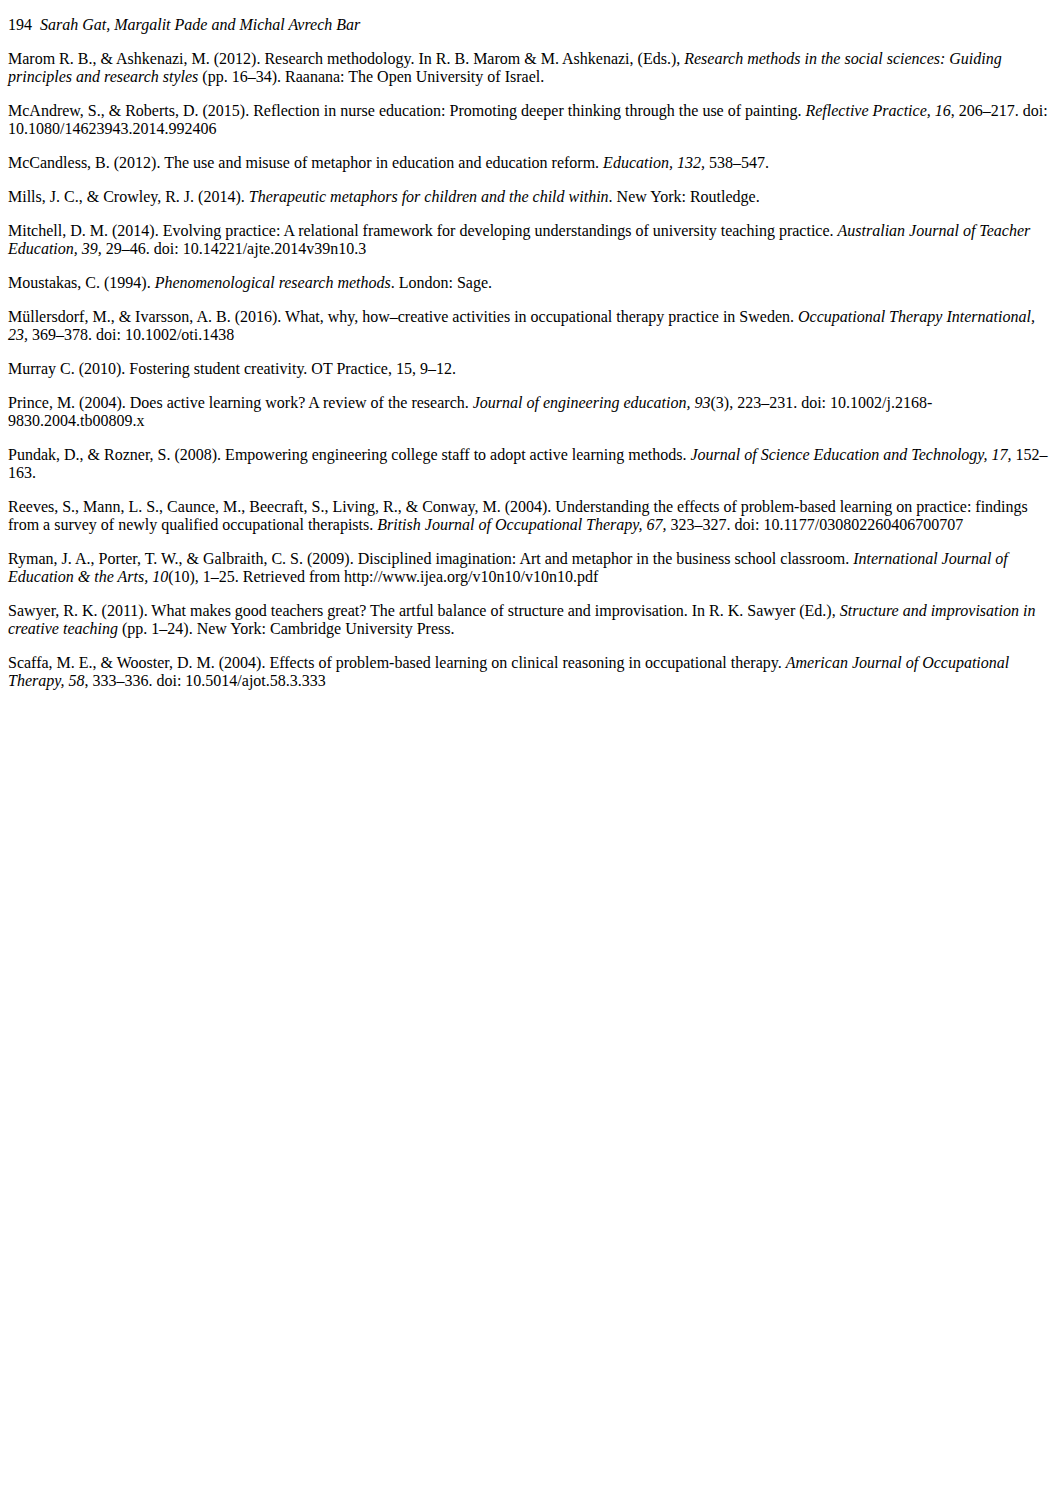194 Sarah Gat, Margalit Pade and Michal Avrech Bar
Marom R. B., & Ashkenazi, M. (2012). Research methodology. In R. B. Marom & M. Ashkenazi, (Eds.), Research methods in the social sciences: Guiding principles and research styles (pp. 16–34). Raanana: The Open University of Israel.
McAndrew, S., & Roberts, D. (2015). Reflection in nurse education: Promoting deeper thinking through the use of painting. Reflective Practice, 16, 206–217. doi: 10.1080/14623943.2014.992406
McCandless, B. (2012). The use and misuse of metaphor in education and education reform. Education, 132, 538–547.
Mills, J. C., & Crowley, R. J. (2014). Therapeutic metaphors for children and the child within. New York: Routledge.
Mitchell, D. M. (2014). Evolving practice: A relational framework for developing understandings of university teaching practice. Australian Journal of Teacher Education, 39, 29–46. doi: 10.14221/ajte.2014v39n10.3
Moustakas, C. (1994). Phenomenological research methods. London: Sage.
Müllersdorf, M., & Ivarsson, A. B. (2016). What, why, how–creative activities in occupational therapy practice in Sweden. Occupational Therapy International, 23, 369–378. doi: 10.1002/oti.1438
Murray C. (2010). Fostering student creativity. OT Practice, 15, 9–12.
Prince, M. (2004). Does active learning work? A review of the research. Journal of engineering education, 93(3), 223–231. doi: 10.1002/j.2168-9830.2004.tb00809.x
Pundak, D., & Rozner, S. (2008). Empowering engineering college staff to adopt active learning methods. Journal of Science Education and Technology, 17, 152–163.
Reeves, S., Mann, L. S., Caunce, M., Beecraft, S., Living, R., & Conway, M. (2004). Understanding the effects of problem-based learning on practice: findings from a survey of newly qualified occupational therapists. British Journal of Occupational Therapy, 67, 323–327. doi: 10.1177/030802260406700707
Ryman, J. A., Porter, T. W., & Galbraith, C. S. (2009). Disciplined imagination: Art and metaphor in the business school classroom. International Journal of Education & the Arts, 10(10), 1–25. Retrieved from http://www.ijea.org/v10n10/v10n10.pdf
Sawyer, R. K. (2011). What makes good teachers great? The artful balance of structure and improvisation. In R. K. Sawyer (Ed.), Structure and improvisation in creative teaching (pp. 1–24). New York: Cambridge University Press.
Scaffa, M. E., & Wooster, D. M. (2004). Effects of problem-based learning on clinical reasoning in occupational therapy. American Journal of Occupational Therapy, 58, 333–336. doi: 10.5014/ajot.58.3.333